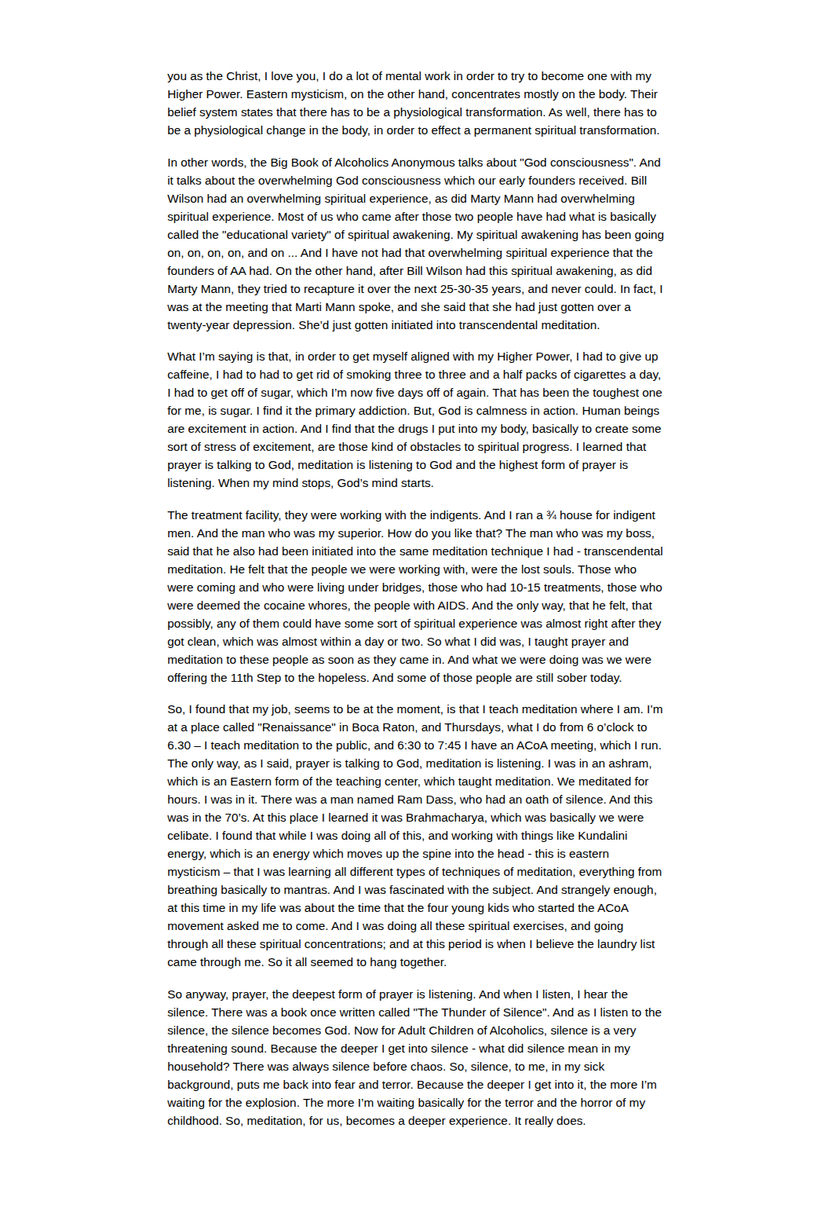you as the Christ, I love you, I do a lot of mental work in order to try to become one with my Higher Power. Eastern mysticism, on the other hand, concentrates mostly on the body. Their belief system states that there has to be a physiological transformation. As well, there has to be a physiological change in the body, in order to effect a permanent spiritual transformation.
In other words, the Big Book of Alcoholics Anonymous talks about "God consciousness". And it talks about the overwhelming God consciousness which our early founders received. Bill Wilson had an overwhelming spiritual experience, as did Marty Mann had overwhelming spiritual experience. Most of us who came after those two people have had what is basically called the "educational variety" of spiritual awakening. My spiritual awakening has been going on, on, on, on, and on ... And I have not had that overwhelming spiritual experience that the founders of AA had. On the other hand, after Bill Wilson had this spiritual awakening, as did Marty Mann, they tried to recapture it over the next 25-30-35 years, and never could. In fact, I was at the meeting that Marti Mann spoke, and she said that she had just gotten over a twenty-year depression. She’d just gotten initiated into transcendental meditation.
What I’m saying is that, in order to get myself aligned with my Higher Power, I had to give up caffeine, I had to had to get rid of smoking three to three and a half packs of cigarettes a day, I had to get off of sugar, which I’m now five days off of again. That has been the toughest one for me, is sugar. I find it the primary addiction. But, God is calmness in action. Human beings are excitement in action. And I find that the drugs I put into my body, basically to create some sort of stress of excitement, are those kind of obstacles to spiritual progress. I learned that prayer is talking to God, meditation is listening to God and the highest form of prayer is listening. When my mind stops, God’s mind starts.
The treatment facility, they were working with the indigents. And I ran a ¾ house for indigent men. And the man who was my superior. How do you like that? The man who was my boss, said that he also had been initiated into the same meditation technique I had - transcendental meditation. He felt that the people we were working with, were the lost souls. Those who were coming and who were living under bridges, those who had 10-15 treatments, those who were deemed the cocaine whores, the people with AIDS. And the only way, that he felt, that possibly, any of them could have some sort of spiritual experience was almost right after they got clean, which was almost within a day or two. So what I did was, I taught prayer and meditation to these people as soon as they came in. And what we were doing was we were offering the 11th Step to the hopeless. And some of those people are still sober today.
So, I found that my job, seems to be at the moment, is that I teach meditation where I am. I’m at a place called "Renaissance" in Boca Raton, and Thursdays, what I do from 6 o’clock to 6.30 – I teach meditation to the public, and 6:30 to 7:45 I have an ACoA meeting, which I run. The only way, as I said, prayer is talking to God, meditation is listening. I was in an ashram, which is an Eastern form of the teaching center, which taught meditation. We meditated for hours. I was in it. There was a man named Ram Dass, who had an oath of silence. And this was in the 70’s. At this place I learned it was Brahmacharya, which was basically we were celibate. I found that while I was doing all of this, and working with things like Kundalini energy, which is an energy which moves up the spine into the head - this is eastern mysticism – that I was learning all different types of techniques of meditation, everything from breathing basically to mantras. And I was fascinated with the subject. And strangely enough, at this time in my life was about the time that the four young kids who started the ACoA movement asked me to come. And I was doing all these spiritual exercises, and going through all these spiritual concentrations; and at this period is when I believe the laundry list came through me. So it all seemed to hang together.
So anyway, prayer, the deepest form of prayer is listening. And when I listen, I hear the silence. There was a book once written called "The Thunder of Silence". And as I listen to the silence, the silence becomes God. Now for Adult Children of Alcoholics, silence is a very threatening sound. Because the deeper I get into silence - what did silence mean in my household? There was always silence before chaos. So, silence, to me, in my sick background, puts me back into fear and terror. Because the deeper I get into it, the more I’m waiting for the explosion. The more I’m waiting basically for the terror and the horror of my childhood. So, meditation, for us, becomes a deeper experience. It really does.